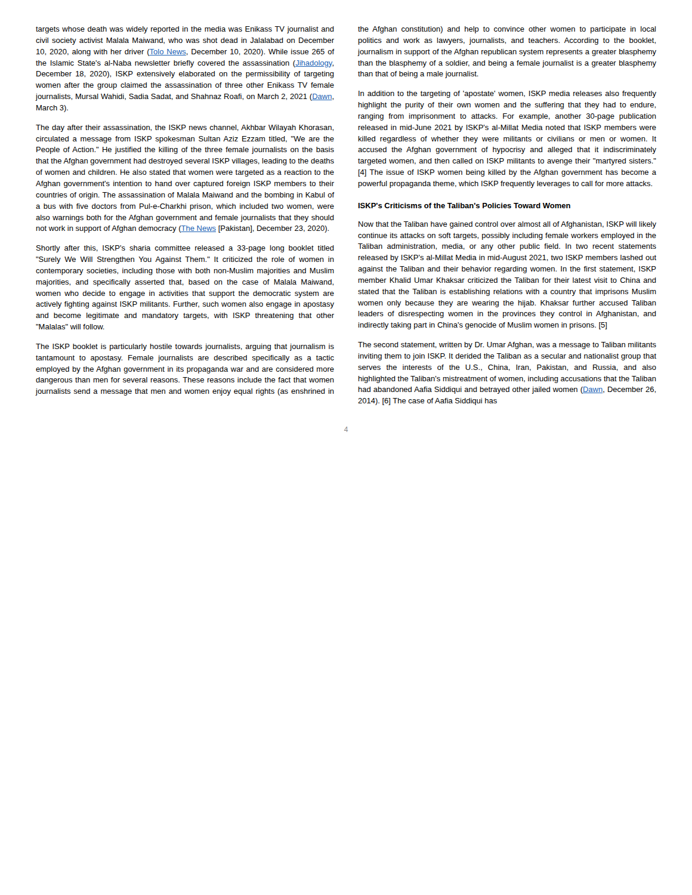targets whose death was widely reported in the media was Enikass TV journalist and civil society activist Malala Maiwand, who was shot dead in Jalalabad on December 10, 2020, along with her driver (Tolo News, December 10, 2020). While issue 265 of the Islamic State's al-Naba newsletter briefly covered the assassination (Jihadology, December 18, 2020), ISKP extensively elaborated on the permissibility of targeting women after the group claimed the assassination of three other Enikass TV female journalists, Mursal Wahidi, Sadia Sadat, and Shahnaz Roafi, on March 2, 2021 (Dawn, March 3).
The day after their assassination, the ISKP news channel, Akhbar Wilayah Khorasan, circulated a message from ISKP spokesman Sultan Aziz Ezzam titled, "We are the People of Action." He justified the killing of the three female journalists on the basis that the Afghan government had destroyed several ISKP villages, leading to the deaths of women and children. He also stated that women were targeted as a reaction to the Afghan government's intention to hand over captured foreign ISKP members to their countries of origin. The assassination of Malala Maiwand and the bombing in Kabul of a bus with five doctors from Pul-e-Charkhi prison, which included two women, were also warnings both for the Afghan government and female journalists that they should not work in support of Afghan democracy (The News [Pakistan], December 23, 2020).
Shortly after this, ISKP's sharia committee released a 33-page long booklet titled "Surely We Will Strengthen You Against Them." It criticized the role of women in contemporary societies, including those with both non-Muslim majorities and Muslim majorities, and specifically asserted that, based on the case of Malala Maiwand, women who decide to engage in activities that support the democratic system are actively fighting against ISKP militants. Further, such women also engage in apostasy and become legitimate and mandatory targets, with ISKP threatening that other "Malalas" will follow.
The ISKP booklet is particularly hostile towards journalists, arguing that journalism is tantamount to apostasy. Female journalists are described specifically as a tactic employed by the Afghan government in its propaganda war and are considered more dangerous than men for several reasons. These reasons include the fact that women journalists send a message that men and women enjoy equal rights (as enshrined in the Afghan constitution) and help to convince other women to participate in local politics and work as lawyers, journalists, and teachers. According to the booklet, journalism in support of the Afghan republican system represents a greater blasphemy than the blasphemy of a soldier, and being a female journalist is a greater blasphemy than that of being a male journalist.
In addition to the targeting of 'apostate' women, ISKP media releases also frequently highlight the purity of their own women and the suffering that they had to endure, ranging from imprisonment to attacks. For example, another 30-page publication released in mid-June 2021 by ISKP's al-Millat Media noted that ISKP members were killed regardless of whether they were militants or civilians or men or women. It accused the Afghan government of hypocrisy and alleged that it indiscriminately targeted women, and then called on ISKP militants to avenge their "martyred sisters." [4] The issue of ISKP women being killed by the Afghan government has become a powerful propaganda theme, which ISKP frequently leverages to call for more attacks.
ISKP's Criticisms of the Taliban's Policies Toward Women
Now that the Taliban have gained control over almost all of Afghanistan, ISKP will likely continue its attacks on soft targets, possibly including female workers employed in the Taliban administration, media, or any other public field. In two recent statements released by ISKP's al-Millat Media in mid-August 2021, two ISKP members lashed out against the Taliban and their behavior regarding women. In the first statement, ISKP member Khalid Umar Khaksar criticized the Taliban for their latest visit to China and stated that the Taliban is establishing relations with a country that imprisons Muslim women only because they are wearing the hijab. Khaksar further accused Taliban leaders of disrespecting women in the provinces they control in Afghanistan, and indirectly taking part in China's genocide of Muslim women in prisons. [5]
The second statement, written by Dr. Umar Afghan, was a message to Taliban militants inviting them to join ISKP. It derided the Taliban as a secular and nationalist group that serves the interests of the U.S., China, Iran, Pakistan, and Russia, and also highlighted the Taliban's mistreatment of women, including accusations that the Taliban had abandoned Aafia Siddiqui and betrayed other jailed women (Dawn, December 26, 2014). [6] The case of Aafia Siddiqui has
4